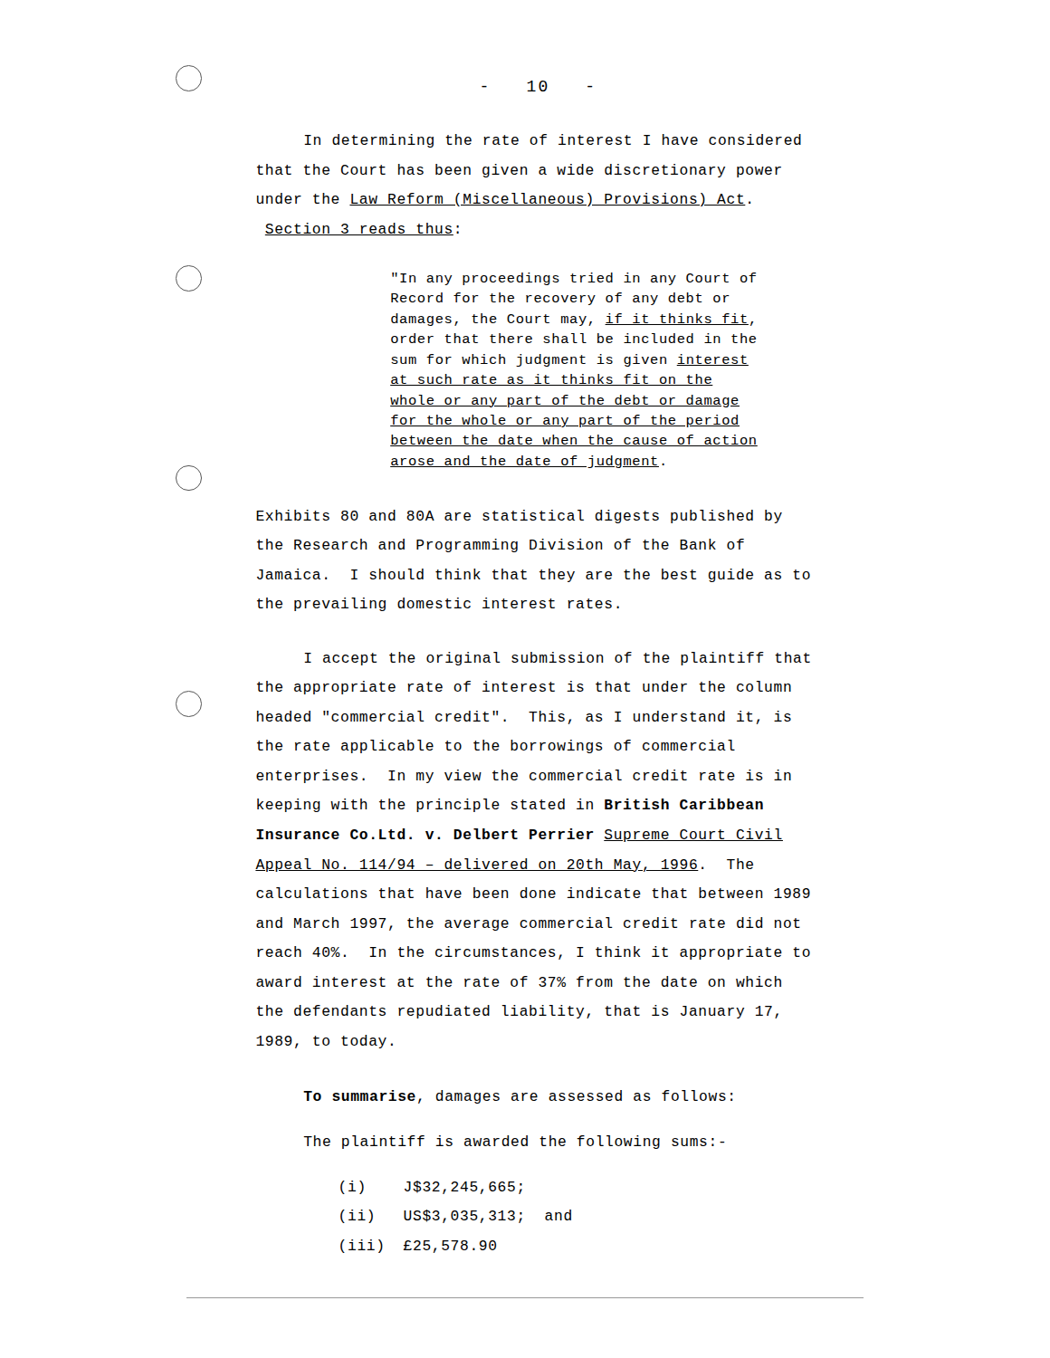- 10 -
In determining the rate of interest I have considered that the Court has been given a wide discretionary power under the Law Reform (Miscellaneous) Provisions) Act. Section 3 reads thus:
"In any proceedings tried in any Court of Record for the recovery of any debt or damages, the Court may, if it thinks fit, order that there shall be included in the sum for which judgment is given interest at such rate as it thinks fit on the whole or any part of the debt or damage for the whole or any part of the period between the date when the cause of action arose and the date of judgment.
Exhibits 80 and 80A are statistical digests published by the Research and Programming Division of the Bank of Jamaica. I should think that they are the best guide as to the prevailing domestic interest rates.
I accept the original submission of the plaintiff that the appropriate rate of interest is that under the column headed "commercial credit". This, as I understand it, is the rate applicable to the borrowings of commercial enterprises. In my view the commercial credit rate is in keeping with the principle stated in British Caribbean Insurance Co.Ltd. v. Delbert Perrier Supreme Court Civil Appeal No. 114/94 – delivered on 20th May, 1996. The calculations that have been done indicate that between 1989 and March 1997, the average commercial credit rate did not reach 40%. In the circumstances, I think it appropriate to award interest at the rate of 37% from the date on which the defendants repudiated liability, that is January 17, 1989, to today.
To summarise, damages are assessed as follows:
The plaintiff is awarded the following sums:-
(i) J$32,245,665;
(ii) US$3,035,313; and
(iii)£25,578.90